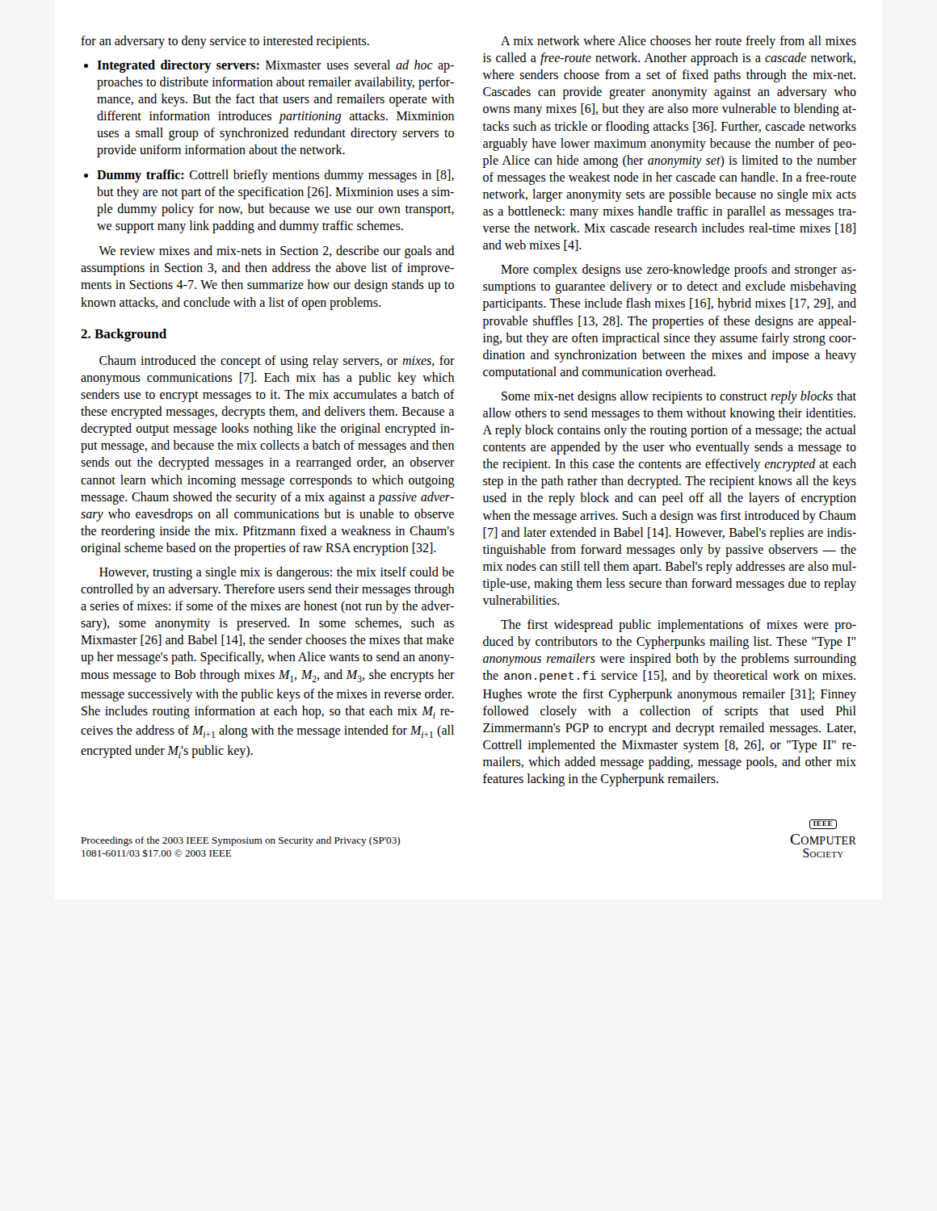for an adversary to deny service to interested recipients.
Integrated directory servers: Mixmaster uses several ad hoc approaches to distribute information about remailer availability, performance, and keys. But the fact that users and remailers operate with different information introduces partitioning attacks. Mixminion uses a small group of synchronized redundant directory servers to provide uniform information about the network.
Dummy traffic: Cottrell briefly mentions dummy messages in [8], but they are not part of the specification [26]. Mixminion uses a simple dummy policy for now, but because we use our own transport, we support many link padding and dummy traffic schemes.
We review mixes and mix-nets in Section 2, describe our goals and assumptions in Section 3, and then address the above list of improvements in Sections 4-7. We then summarize how our design stands up to known attacks, and conclude with a list of open problems.
2. Background
Chaum introduced the concept of using relay servers, or mixes, for anonymous communications [7]. Each mix has a public key which senders use to encrypt messages to it. The mix accumulates a batch of these encrypted messages, decrypts them, and delivers them. Because a decrypted output message looks nothing like the original encrypted input message, and because the mix collects a batch of messages and then sends out the decrypted messages in a rearranged order, an observer cannot learn which incoming message corresponds to which outgoing message. Chaum showed the security of a mix against a passive adversary who eavesdrops on all communications but is unable to observe the reordering inside the mix. Pfitzmann fixed a weakness in Chaum's original scheme based on the properties of raw RSA encryption [32].
However, trusting a single mix is dangerous: the mix itself could be controlled by an adversary. Therefore users send their messages through a series of mixes: if some of the mixes are honest (not run by the adversary), some anonymity is preserved. In some schemes, such as Mixmaster [26] and Babel [14], the sender chooses the mixes that make up her message's path. Specifically, when Alice wants to send an anonymous message to Bob through mixes M1, M2, and M3, she encrypts her message successively with the public keys of the mixes in reverse order. She includes routing information at each hop, so that each mix Mi receives the address of Mi+1 along with the message intended for Mi+1 (all encrypted under Mi's public key).
A mix network where Alice chooses her route freely from all mixes is called a free-route network. Another approach is a cascade network, where senders choose from a set of fixed paths through the mix-net. Cascades can provide greater anonymity against an adversary who owns many mixes [6], but they are also more vulnerable to blending attacks such as trickle or flooding attacks [36]. Further, cascade networks arguably have lower maximum anonymity because the number of people Alice can hide among (her anonymity set) is limited to the number of messages the weakest node in her cascade can handle. In a free-route network, larger anonymity sets are possible because no single mix acts as a bottleneck: many mixes handle traffic in parallel as messages traverse the network. Mix cascade research includes real-time mixes [18] and web mixes [4].
More complex designs use zero-knowledge proofs and stronger assumptions to guarantee delivery or to detect and exclude misbehaving participants. These include flash mixes [16], hybrid mixes [17, 29], and provable shuffles [13, 28]. The properties of these designs are appealing, but they are often impractical since they assume fairly strong coordination and synchronization between the mixes and impose a heavy computational and communication overhead.
Some mix-net designs allow recipients to construct reply blocks that allow others to send messages to them without knowing their identities. A reply block contains only the routing portion of a message; the actual contents are appended by the user who eventually sends a message to the recipient. In this case the contents are effectively encrypted at each step in the path rather than decrypted. The recipient knows all the keys used in the reply block and can peel off all the layers of encryption when the message arrives. Such a design was first introduced by Chaum [7] and later extended in Babel [14]. However, Babel's replies are indistinguishable from forward messages only by passive observers — the mix nodes can still tell them apart. Babel's reply addresses are also multiple-use, making them less secure than forward messages due to replay vulnerabilities.
The first widespread public implementations of mixes were produced by contributors to the Cypherpunks mailing list. These "Type I" anonymous remailers were inspired both by the problems surrounding the anon.penet.fi service [15], and by theoretical work on mixes. Hughes wrote the first Cypherpunk anonymous remailer [31]; Finney followed closely with a collection of scripts that used Phil Zimmermann's PGP to encrypt and decrypt remailed messages. Later, Cottrell implemented the Mixmaster system [8, 26], or "Type II" remailers, which added message padding, message pools, and other mix features lacking in the Cypherpunk remailers.
Proceedings of the 2003 IEEE Symposium on Security and Privacy (SP'03)
1081-6011/03 $17.00 © 2003 IEEE
IEEE Computer Society